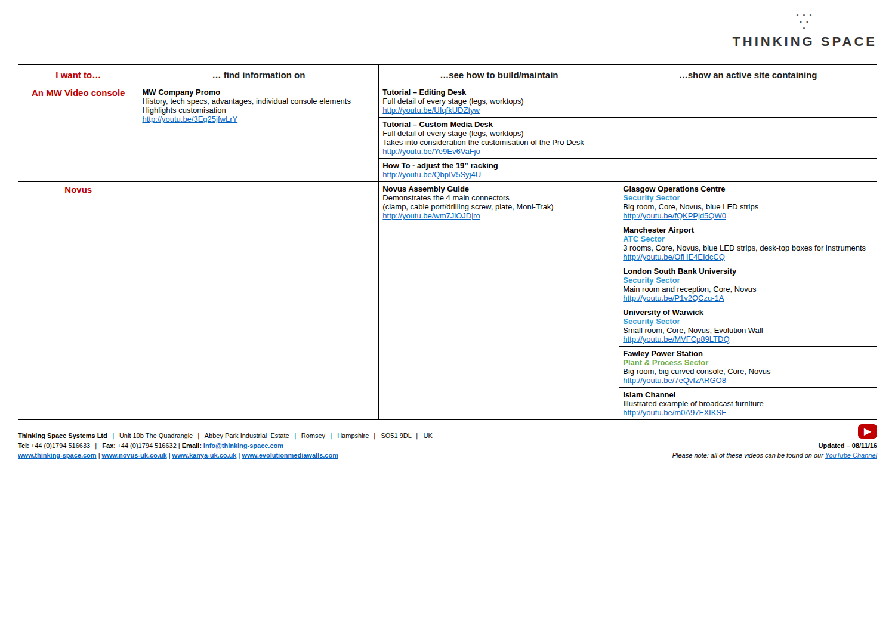▪ ▪ ▪
▪ ▪
▪
THINKING SPACE
| I want to… | … find information on | …see how to build/maintain | …show an active site containing |
| --- | --- | --- | --- |
| An MW Video console | MW Company Promo History, tech specs, advantages, individual console elements Highlights customisation http://youtu.be/3Eg25jfwLrY | Tutorial – Editing Desk Full detail of every stage (legs, worktops) http://youtu.be/UIqfkUDZtyw | |
| Tutorial – Custom Media Desk Full detail of every stage (legs, worktops) Takes into consideration the customisation of the Pro Desk http://youtu.be/Ye9Ev6VaFjo | |
| How To - adjust the 19” racking http://youtu.be/QbpIV5Syj4U | |
| Novus | | Novus Assembly Guide Demonstrates the 4 main connectors (clamp, cable port/drilling screw, plate, Moni-Trak) http://youtu.be/wm7JiOJDjro | Glasgow Operations Centre Security Sector Big room, Core, Novus, blue LED strips http://youtu.be/fQKPPjd5QW0 |
| Manchester Airport ATC Sector 3 rooms, Core, Novus, blue LED strips, desk-top boxes for instruments http://youtu.be/OfHE4EIdcCQ |
| London South Bank University Security Sector Main room and reception, Core, Novus http://youtu.be/P1v2QCzu-1A |
| University of Warwick Security Sector Small room, Core, Novus, Evolution Wall http://youtu.be/MVFCp89LTDQ |
| Fawley Power Station Plant & Process Sector Big room, big curved console, Core, Novus http://youtu.be/7eQvfzARGO8 |
| Islam Channel Illustrated example of broadcast furniture http://youtu.be/m0A97FXIKSE |
Thinking Space Systems Ltd ∣ Unit 10b The Quadrangle ∣ Abbey Park Industrial Estate ∣ Romsey ∣ Hampshire ∣ SO51 9DL ∣ UK
Tel: +44 (0)1794 516633 ∣ Fax: +44 (0)1794 516632 | Email: info@thinking-space.com
www.thinking-space.com | www.novus-uk.co.uk | www.kanya-uk.co.uk | www.evolutionmediawalls.com
▶
Updated – 08/11/16
Please note: all of these videos can be found on our YouTube Channel